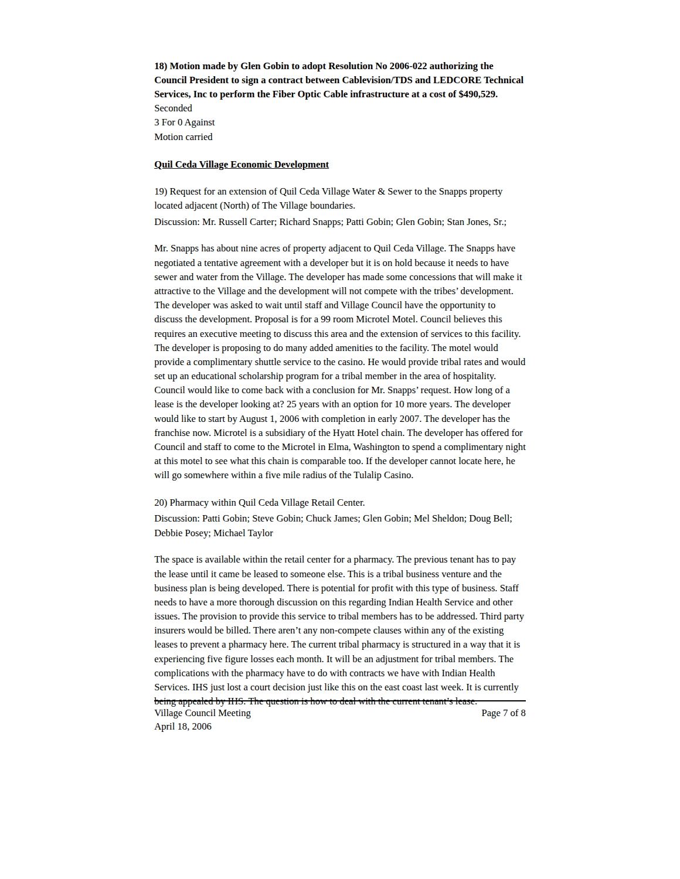18) Motion made by Glen Gobin to adopt Resolution No 2006-022 authorizing the Council President to sign a contract between Cablevision/TDS and LEDCORE Technical Services, Inc to perform the Fiber Optic Cable infrastructure at a cost of $490,529.
Seconded
3 For 0 Against
Motion carried
Quil Ceda Village Economic Development
19) Request for an extension of Quil Ceda Village Water & Sewer to the Snapps property located adjacent (North) of The Village boundaries.
Discussion: Mr. Russell Carter; Richard Snapps; Patti Gobin; Glen Gobin; Stan Jones, Sr.;
Mr. Snapps has about nine acres of property adjacent to Quil Ceda Village. The Snapps have negotiated a tentative agreement with a developer but it is on hold because it needs to have sewer and water from the Village. The developer has made some concessions that will make it attractive to the Village and the development will not compete with the tribes’ development. The developer was asked to wait until staff and Village Council have the opportunity to discuss the development. Proposal is for a 99 room Microtel Motel. Council believes this requires an executive meeting to discuss this area and the extension of services to this facility. The developer is proposing to do many added amenities to the facility. The motel would provide a complimentary shuttle service to the casino. He would provide tribal rates and would set up an educational scholarship program for a tribal member in the area of hospitality. Council would like to come back with a conclusion for Mr. Snapps’ request. How long of a lease is the developer looking at? 25 years with an option for 10 more years. The developer would like to start by August 1, 2006 with completion in early 2007. The developer has the franchise now. Microtel is a subsidiary of the Hyatt Hotel chain. The developer has offered for Council and staff to come to the Microtel in Elma, Washington to spend a complimentary night at this motel to see what this chain is comparable too. If the developer cannot locate here, he will go somewhere within a five mile radius of the Tulalip Casino.
20) Pharmacy within Quil Ceda Village Retail Center.
Discussion: Patti Gobin; Steve Gobin; Chuck James; Glen Gobin; Mel Sheldon; Doug Bell; Debbie Posey; Michael Taylor
The space is available within the retail center for a pharmacy. The previous tenant has to pay the lease until it came be leased to someone else. This is a tribal business venture and the business plan is being developed. There is potential for profit with this type of business. Staff needs to have a more thorough discussion on this regarding Indian Health Service and other issues. The provision to provide this service to tribal members has to be addressed. Third party insurers would be billed. There aren’t any non-compete clauses within any of the existing leases to prevent a pharmacy here. The current tribal pharmacy is structured in a way that it is experiencing five figure losses each month. It will be an adjustment for tribal members. The complications with the pharmacy have to do with contracts we have with Indian Health Services. IHS just lost a court decision just like this on the east coast last week. It is currently being appealed by IHS. The question is how to deal with the current tenant’s lease.
Village Council Meeting
April 18, 2006
Page 7 of 8